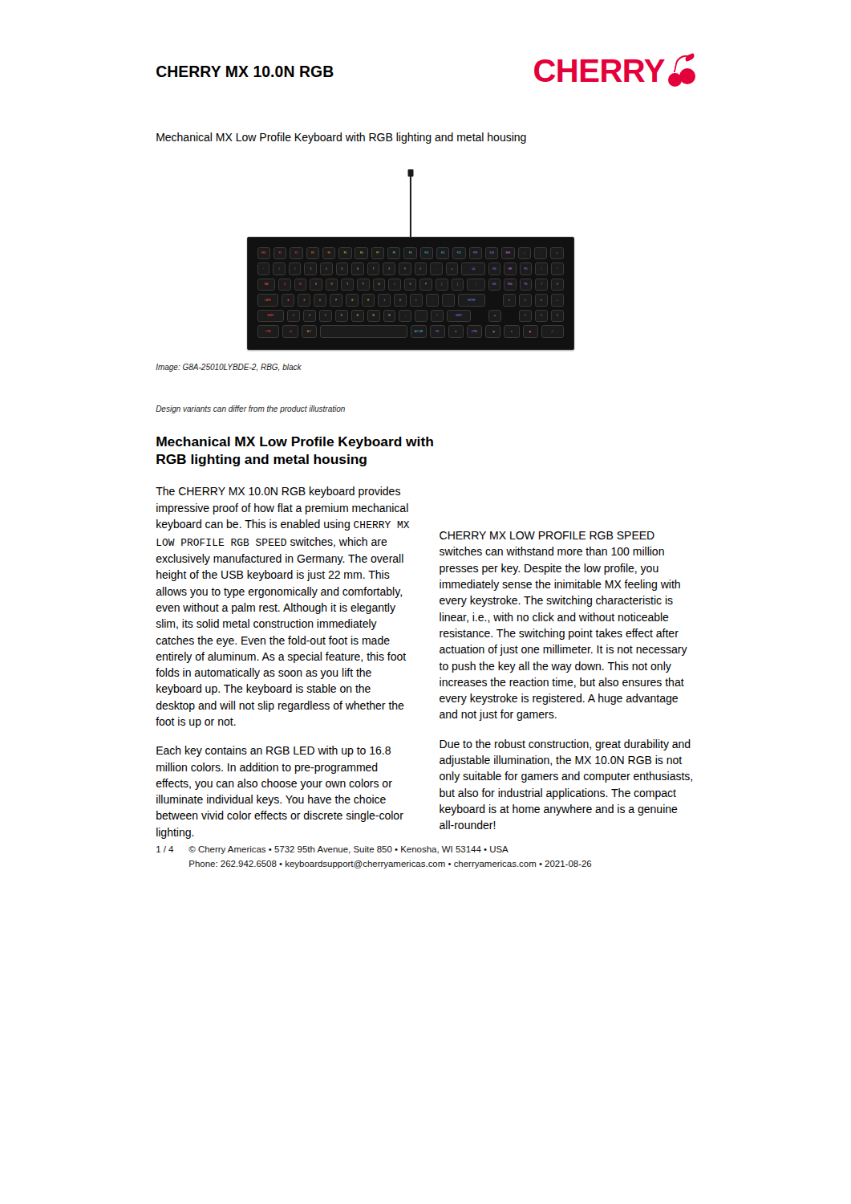CHERRY MX 10.0N RGB
CHERRY
Mechanical MX Low Profile Keyboard with RGB lighting and metal housing
ESC
F1
F2
F3
F4
F5
F6
F7
F8
F9
F10
F11
F12
PRT
SCR
BRK
+
-
=
~
1
2
3
4
5
6
7
8
9
0
-
=
⌫
INS
HM
PU
/
*
TAB
Q
W
E
R
T
Y
U
I
O
P
[
]
\
DEL
END
PD
7
8
CAPS
A
S
D
F
G
H
J
K
L
;
'
ENTER
4
5
6
+
SHIFT
Z
X
C
V
B
N
M
,
.
/
SHIFT
▲
1
2
3
CTRL
⚙
ALT
ALT GR
FN
⚙
CTRL
◀
▼
▶
⏎
Image: G8A-25010LYBDE-2, RBG, black
Design variants can differ from the product illustration
Mechanical MX Low Profile Keyboard with
RGB lighting and metal housing
The CHERRY MX 10.0N RGB keyboard provides impressive proof of how flat a premium mechanical keyboard can be. This is enabled using CHERRY MX LOW PROFILE RGB SPEED switches, which are exclusively manufactured in Germany. The overall height of the USB keyboard is just 22 mm. This allows you to type ergonomically and comfortably, even without a palm rest. Although it is elegantly slim, its solid metal construction immediately catches the eye. Even the fold-out foot is made entirely of aluminum. As a special feature, this foot folds in automatically as soon as you lift the keyboard up. The keyboard is stable on the desktop and will not slip regardless of whether the foot is up or not.
Each key contains an RGB LED with up to 16.8 million colors. In addition to pre-programmed effects, you can also choose your own colors or illuminate individual keys. You have the choice between vivid color effects or discrete single-color lighting.
CHERRY MX LOW PROFILE RGB SPEED switches can withstand more than 100 million presses per key. Despite the low profile, you immediately sense the inimitable MX feeling with every keystroke. The switching characteristic is linear, i.e., with no click and without noticeable resistance. The switching point takes effect after actuation of just one millimeter. It is not necessary to push the key all the way down. This not only increases the reaction time, but also ensures that every keystroke is registered. A huge advantage and not just for gamers.
Due to the robust construction, great durability and adjustable illumination, the MX 10.0N RGB is not only suitable for gamers and computer enthusiasts, but also for industrial applications. The compact keyboard is at home anywhere and is a genuine all-rounder!
1 / 4
© Cherry Americas • 5732 95th Avenue, Suite 850 • Kenosha, WI 53144 • USA
Phone: 262.942.6508 • keyboardsupport@cherryamericas.com • cherryamericas.com • 2021-08-26